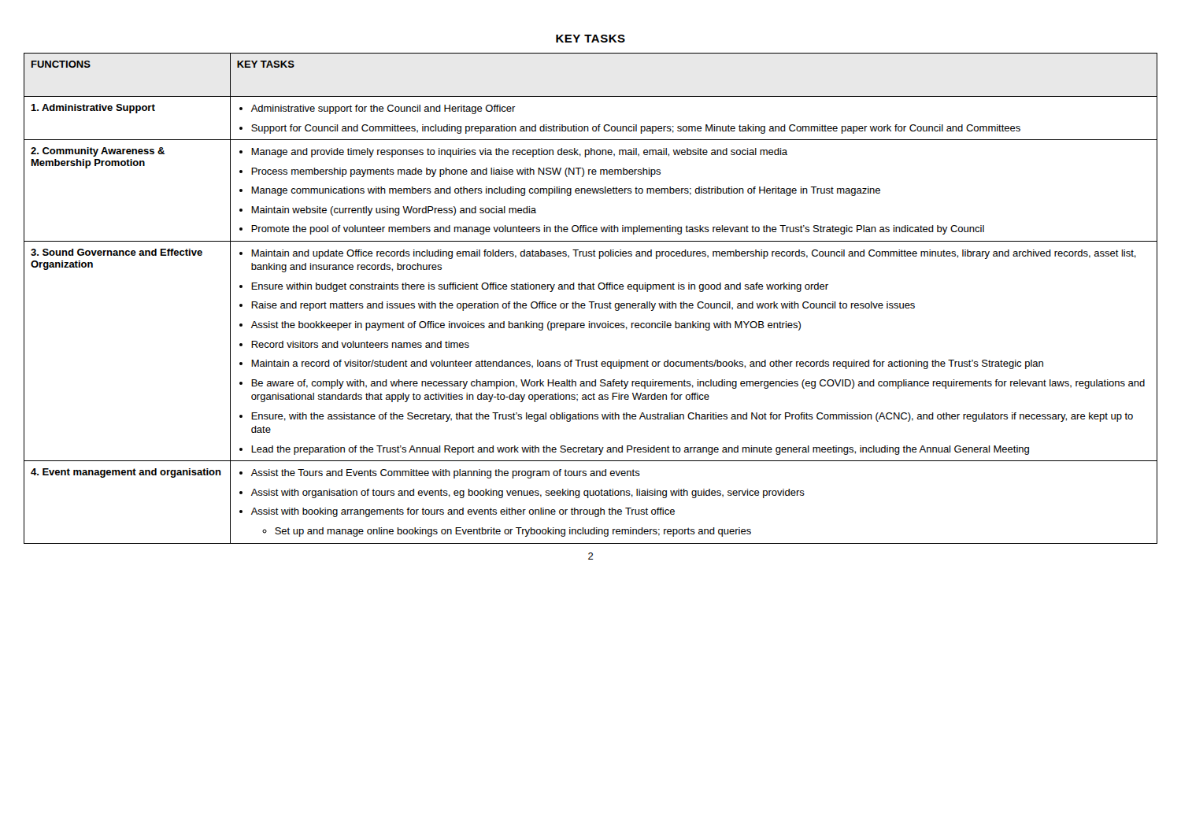KEY TASKS
| FUNCTIONS | KEY TASKS |
| --- | --- |
| 1. Administrative Support | Administrative support for the Council and Heritage Officer Support for Council and Committees, including preparation and distribution of Council papers; some Minute taking and Committee paper work for Council and Committees |
| 2. Community Awareness & Membership Promotion | Manage and provide timely responses to inquiries via the reception desk, phone, mail, email, website and social media Process membership payments made by phone and liaise with NSW (NT) re memberships Manage communications with members and others including compiling enewsletters to members; distribution of Heritage in Trust magazine Maintain website (currently using WordPress) and social media Promote the pool of volunteer members and manage volunteers in the Office with implementing tasks relevant to the Trust’s Strategic Plan as indicated by Council |
| 3. Sound Governance and Effective Organization | Maintain and update Office records including email folders, databases, Trust policies and procedures, membership records, Council and Committee minutes, library and archived records, asset list, banking and insurance records, brochures Ensure within budget constraints there is sufficient Office stationery and that Office equipment is in good and safe working order Raise and report matters and issues with the operation of the Office or the Trust generally with the Council, and work with Council to resolve issues Assist the bookkeeper in payment of Office invoices and banking (prepare invoices, reconcile banking with MYOB entries) Record visitors and volunteers names and times Maintain a record of visitor/student and volunteer attendances, loans of Trust equipment or documents/books, and other records required for actioning the Trust’s Strategic plan Be aware of, comply with, and where necessary champion, Work Health and Safety requirements, including emergencies (eg COVID) and compliance requirements for relevant laws, regulations and organisational standards that apply to activities in day-to-day operations; act as Fire Warden for office Ensure, with the assistance of the Secretary, that the Trust’s legal obligations with the Australian Charities and Not for Profits Commission (ACNC), and other regulators if necessary, are kept up to date Lead the preparation of the Trust’s Annual Report and work with the Secretary and President to arrange and minute general meetings, including the Annual General Meeting |
| 4. Event management and organisation | Assist the Tours and Events Committee with planning the program of tours and events Assist with organisation of tours and events, eg booking venues, seeking quotations, liaising with guides, service providers Assist with booking arrangements for tours and events either online or through the Trust office Set up and manage online bookings on Eventbrite or Trybooking including reminders; reports and queries |
2